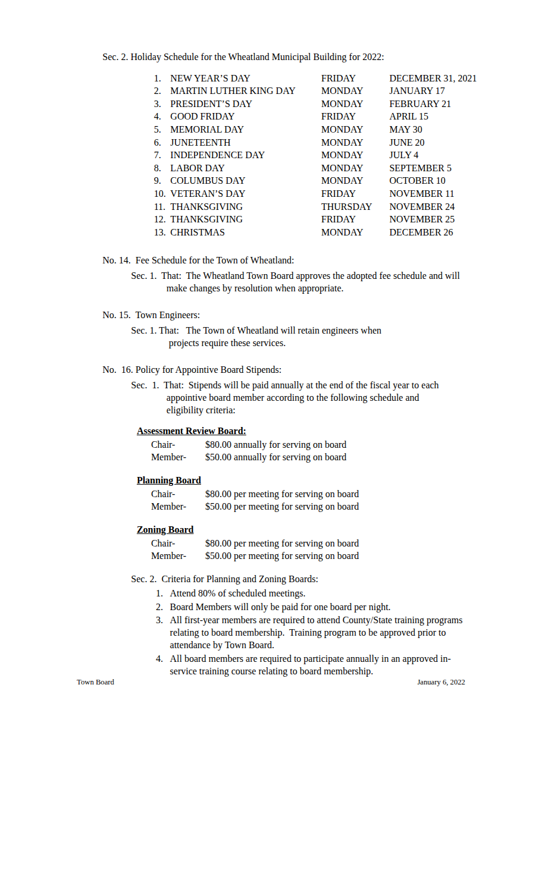Sec. 2. Holiday Schedule for the Wheatland Municipal Building for 2022:
| 1. | NEW YEAR’S DAY | FRIDAY | DECEMBER 31, 2021 |
| 2. | MARTIN LUTHER KING DAY | MONDAY | JANUARY 17 |
| 3. | PRESIDENT’S DAY | MONDAY | FEBRUARY 21 |
| 4. | GOOD FRIDAY | FRIDAY | APRIL 15 |
| 5. | MEMORIAL DAY | MONDAY | MAY 30 |
| 6. | JUNETEENTH | MONDAY | JUNE 20 |
| 7. | INDEPENDENCE DAY | MONDAY | JULY 4 |
| 8. | LABOR DAY | MONDAY | SEPTEMBER 5 |
| 9. | COLUMBUS DAY | MONDAY | OCTOBER 10 |
| 10. | VETERAN’S DAY | FRIDAY | NOVEMBER 11 |
| 11. | THANKSGIVING | THURSDAY | NOVEMBER 24 |
| 12. | THANKSGIVING | FRIDAY | NOVEMBER 25 |
| 13. | CHRISTMAS | MONDAY | DECEMBER 26 |
No. 14. Fee Schedule for the Town of Wheatland:
Sec. 1. That: The Wheatland Town Board approves the adopted fee schedule and will make changes by resolution when appropriate.
No. 15. Town Engineers:
Sec. 1. That: The Town of Wheatland will retain engineers when projects require these services.
No. 16. Policy for Appointive Board Stipends:
Sec. 1. That: Stipends will be paid annually at the end of the fiscal year to each appointive board member according to the following schedule and eligibility criteria:
Assessment Review Board:
| Chair- | $80.00 annually for serving on board |
| Member- | $50.00 annually for serving on board |
Planning Board
| Chair- | $80.00 per meeting for serving on board |
| Member- | $50.00 per meeting for serving on board |
Zoning Board
| Chair- | $80.00 per meeting for serving on board |
| Member- | $50.00 per meeting for serving on board |
Sec. 2. Criteria for Planning and Zoning Boards:
Attend 80% of scheduled meetings.
Board Members will only be paid for one board per night.
All first-year members are required to attend County/State training programs relating to board membership. Training program to be approved prior to attendance by Town Board.
All board members are required to participate annually in an approved in-service training course relating to board membership.
Town Board January 6, 2022